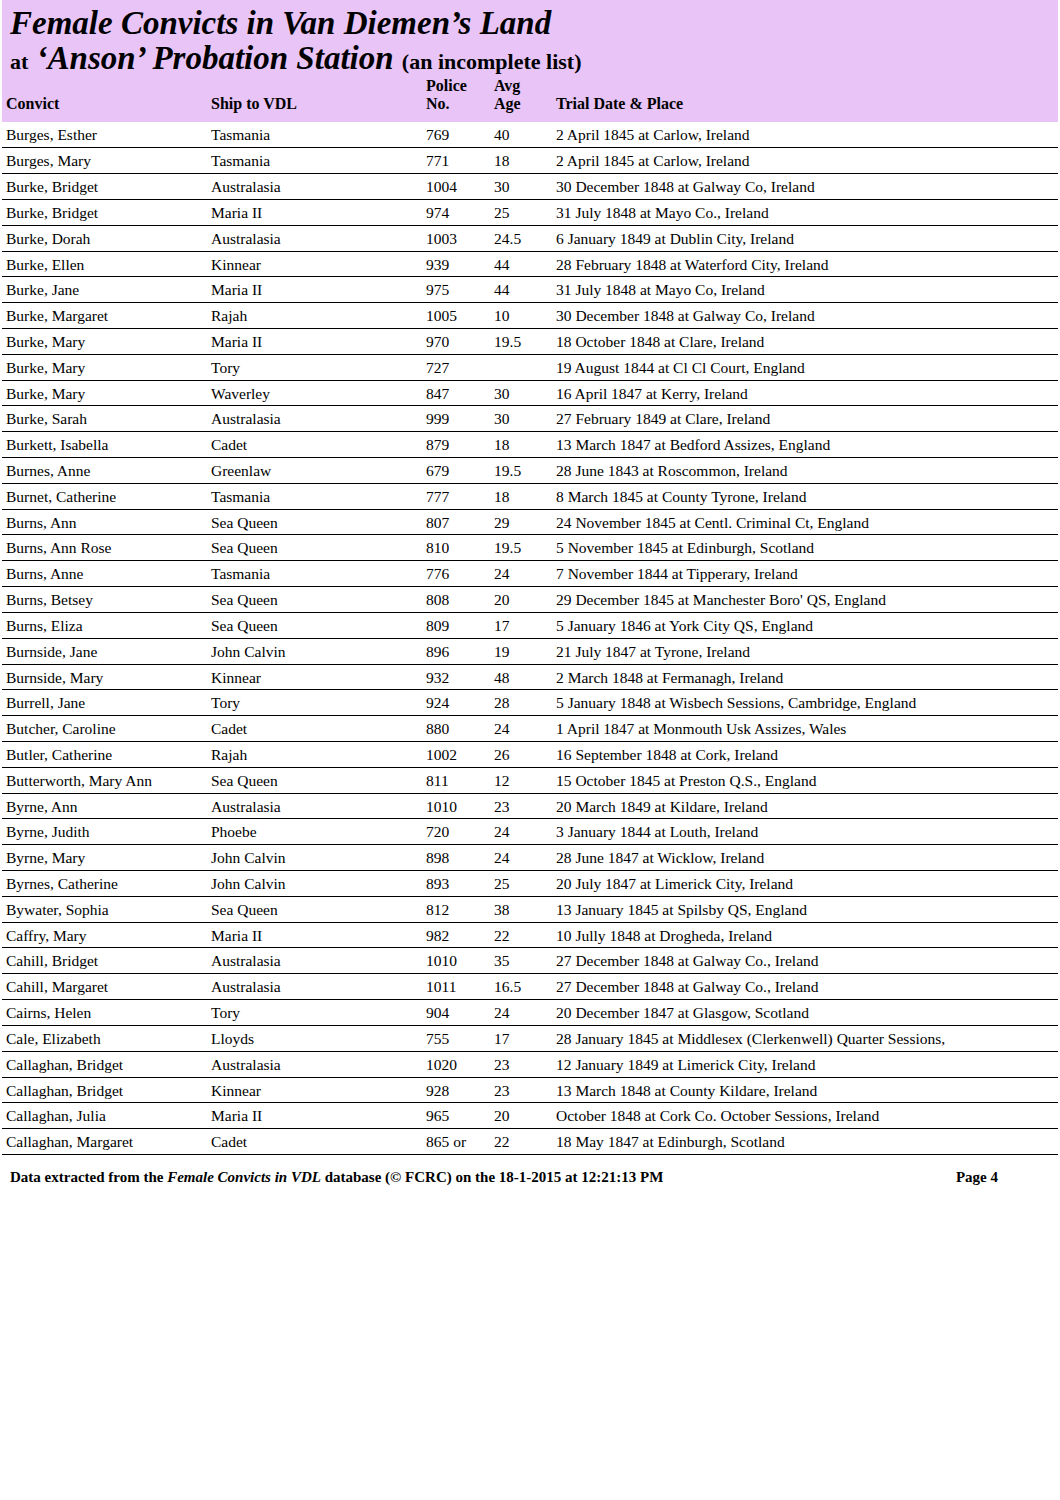Female Convicts in Van Diemen’s Land
at ‘Anson’ Probation Station (an incomplete list)
| Convict | Ship to VDL | Police No. | Avg Age | Trial Date & Place |
| --- | --- | --- | --- | --- |
| Burges, Esther | Tasmania | 769 | 40 | 2 April 1845 at Carlow, Ireland |
| Burges, Mary | Tasmania | 771 | 18 | 2 April 1845 at Carlow, Ireland |
| Burke, Bridget | Australasia | 1004 | 30 | 30 December 1848 at Galway Co, Ireland |
| Burke, Bridget | Maria II | 974 | 25 | 31 July 1848 at Mayo Co., Ireland |
| Burke, Dorah | Australasia | 1003 | 24.5 | 6 January 1849 at Dublin City, Ireland |
| Burke, Ellen | Kinnear | 939 | 44 | 28 February 1848 at Waterford City, Ireland |
| Burke, Jane | Maria II | 975 | 44 | 31 July 1848 at Mayo Co, Ireland |
| Burke, Margaret | Rajah | 1005 | 10 | 30 December 1848 at Galway Co, Ireland |
| Burke, Mary | Maria II | 970 | 19.5 | 18 October 1848 at Clare, Ireland |
| Burke, Mary | Tory | 727 | | 19 August 1844 at Cl Cl Court, England |
| Burke, Mary | Waverley | 847 | 30 | 16 April 1847 at Kerry, Ireland |
| Burke, Sarah | Australasia | 999 | 30 | 27 February 1849 at Clare, Ireland |
| Burkett, Isabella | Cadet | 879 | 18 | 13 March 1847 at Bedford Assizes, England |
| Burnes, Anne | Greenlaw | 679 | 19.5 | 28 June 1843 at Roscommon, Ireland |
| Burnet, Catherine | Tasmania | 777 | 18 | 8 March 1845 at County Tyrone, Ireland |
| Burns, Ann | Sea Queen | 807 | 29 | 24 November 1845 at Centl. Criminal Ct, England |
| Burns, Ann Rose | Sea Queen | 810 | 19.5 | 5 November 1845 at Edinburgh, Scotland |
| Burns, Anne | Tasmania | 776 | 24 | 7 November 1844 at Tipperary, Ireland |
| Burns, Betsey | Sea Queen | 808 | 20 | 29 December 1845 at Manchester Boro' QS, England |
| Burns, Eliza | Sea Queen | 809 | 17 | 5 January 1846 at York City QS, England |
| Burnside, Jane | John Calvin | 896 | 19 | 21 July 1847 at Tyrone, Ireland |
| Burnside, Mary | Kinnear | 932 | 48 | 2 March 1848 at Fermanagh, Ireland |
| Burrell, Jane | Tory | 924 | 28 | 5 January 1848 at Wisbech Sessions, Cambridge, England |
| Butcher, Caroline | Cadet | 880 | 24 | 1 April 1847 at Monmouth Usk Assizes, Wales |
| Butler, Catherine | Rajah | 1002 | 26 | 16 September 1848 at Cork, Ireland |
| Butterworth, Mary Ann | Sea Queen | 811 | 12 | 15 October 1845 at Preston Q.S., England |
| Byrne, Ann | Australasia | 1010 | 23 | 20 March 1849 at Kildare, Ireland |
| Byrne, Judith | Phoebe | 720 | 24 | 3 January 1844 at Louth, Ireland |
| Byrne, Mary | John Calvin | 898 | 24 | 28 June 1847 at Wicklow, Ireland |
| Byrnes, Catherine | John Calvin | 893 | 25 | 20 July 1847 at Limerick City, Ireland |
| Bywater, Sophia | Sea Queen | 812 | 38 | 13 January 1845 at Spilsby QS, England |
| Caffry, Mary | Maria II | 982 | 22 | 10 Jully 1848 at Drogheda, Ireland |
| Cahill, Bridget | Australasia | 1010 | 35 | 27 December 1848 at Galway Co., Ireland |
| Cahill, Margaret | Australasia | 1011 | 16.5 | 27 December 1848 at Galway Co., Ireland |
| Cairns, Helen | Tory | 904 | 24 | 20 December 1847 at Glasgow, Scotland |
| Cale, Elizabeth | Lloyds | 755 | 17 | 28 January 1845 at Middlesex (Clerkenwell) Quarter Sessions, |
| Callaghan, Bridget | Australasia | 1020 | 23 | 12 January 1849 at Limerick City, Ireland |
| Callaghan, Bridget | Kinnear | 928 | 23 | 13 March 1848 at County Kildare, Ireland |
| Callaghan, Julia | Maria II | 965 | 20 | October 1848 at Cork Co. October Sessions, Ireland |
| Callaghan, Margaret | Cadet | 865 or | 22 | 18 May 1847 at Edinburgh, Scotland |
Data extracted from the Female Convicts in VDL database (© FCRC) on the 18-1-2015 at 12:21:13 PM Page 4